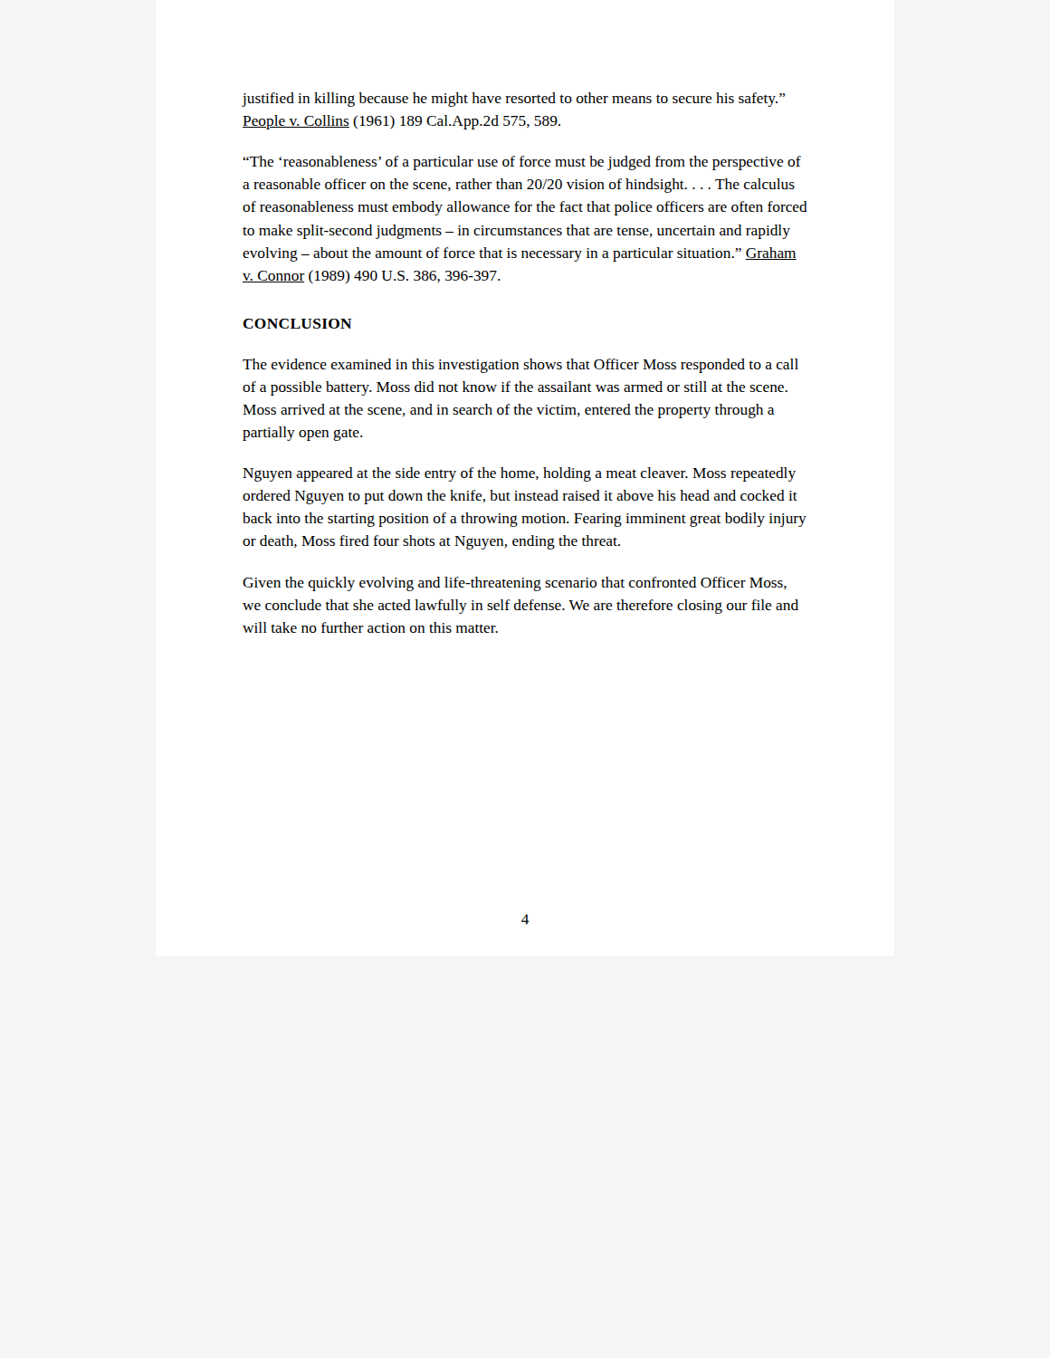justified in killing because he might have resorted to other means to secure his safety.” People v. Collins (1961) 189 Cal.App.2d 575, 589.
“The ‘reasonableness’ of a particular use of force must be judged from the perspective of a reasonable officer on the scene, rather than 20/20 vision of hindsight. . . . The calculus of reasonableness must embody allowance for the fact that police officers are often forced to make split-second judgments – in circumstances that are tense, uncertain and rapidly evolving – about the amount of force that is necessary in a particular situation.” Graham v. Connor (1989) 490 U.S. 386, 396-397.
CONCLUSION
The evidence examined in this investigation shows that Officer Moss responded to a call of a possible battery. Moss did not know if the assailant was armed or still at the scene. Moss arrived at the scene, and in search of the victim, entered the property through a partially open gate.
Nguyen appeared at the side entry of the home, holding a meat cleaver. Moss repeatedly ordered Nguyen to put down the knife, but instead raised it above his head and cocked it back into the starting position of a throwing motion. Fearing imminent great bodily injury or death, Moss fired four shots at Nguyen, ending the threat.
Given the quickly evolving and life-threatening scenario that confronted Officer Moss, we conclude that she acted lawfully in self defense. We are therefore closing our file and will take no further action on this matter.
4